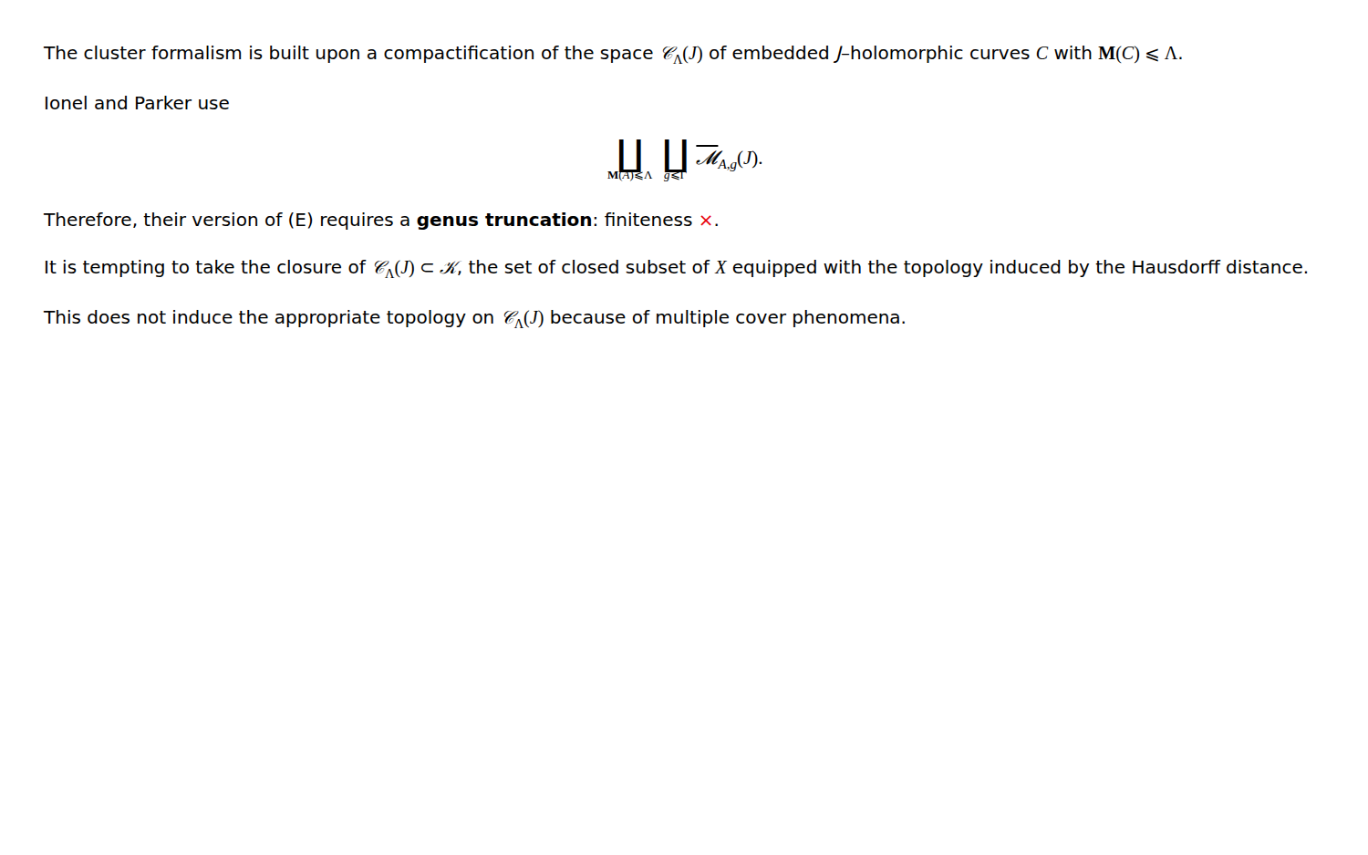The cluster formalism is built upon a compactification of the space 𝒞Λ(J) of embedded J–holomorphic curves C with M(C) ⩽ Λ.
Ionel and Parker use
∐ M(A)⩽Λ ∐ g⩽Γ 𝓜A,g(J).
Therefore, their version of (E) requires a genus truncation: finiteness ×.
It is tempting to take the closure of 𝒞Λ(J) ⊂ 𝒦, the set of closed subset of X equipped with the topology induced by the Hausdorff distance.
This does not induce the appropriate topology on 𝒞Λ(J) because of multiple cover phenomena.